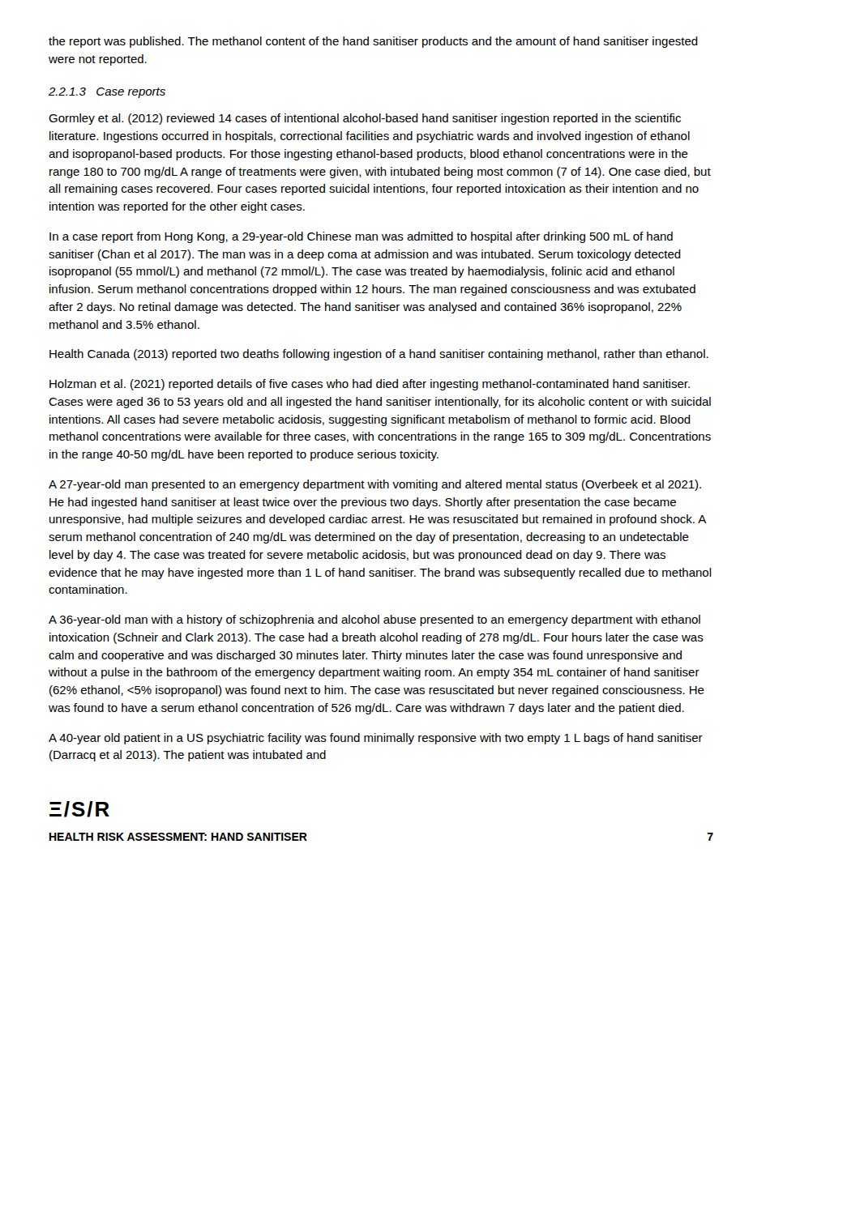the report was published. The methanol content of the hand sanitiser products and the amount of hand sanitiser ingested were not reported.
2.2.1.3 Case reports
Gormley et al. (2012) reviewed 14 cases of intentional alcohol-based hand sanitiser ingestion reported in the scientific literature. Ingestions occurred in hospitals, correctional facilities and psychiatric wards and involved ingestion of ethanol and isopropanol-based products. For those ingesting ethanol-based products, blood ethanol concentrations were in the range 180 to 700 mg/dL A range of treatments were given, with intubated being most common (7 of 14). One case died, but all remaining cases recovered. Four cases reported suicidal intentions, four reported intoxication as their intention and no intention was reported for the other eight cases.
In a case report from Hong Kong, a 29-year-old Chinese man was admitted to hospital after drinking 500 mL of hand sanitiser (Chan et al 2017). The man was in a deep coma at admission and was intubated. Serum toxicology detected isopropanol (55 mmol/L) and methanol (72 mmol/L). The case was treated by haemodialysis, folinic acid and ethanol infusion. Serum methanol concentrations dropped within 12 hours. The man regained consciousness and was extubated after 2 days. No retinal damage was detected. The hand sanitiser was analysed and contained 36% isopropanol, 22% methanol and 3.5% ethanol.
Health Canada (2013) reported two deaths following ingestion of a hand sanitiser containing methanol, rather than ethanol.
Holzman et al. (2021) reported details of five cases who had died after ingesting methanol-contaminated hand sanitiser. Cases were aged 36 to 53 years old and all ingested the hand sanitiser intentionally, for its alcoholic content or with suicidal intentions. All cases had severe metabolic acidosis, suggesting significant metabolism of methanol to formic acid. Blood methanol concentrations were available for three cases, with concentrations in the range 165 to 309 mg/dL. Concentrations in the range 40-50 mg/dL have been reported to produce serious toxicity.
A 27-year-old man presented to an emergency department with vomiting and altered mental status (Overbeek et al 2021). He had ingested hand sanitiser at least twice over the previous two days. Shortly after presentation the case became unresponsive, had multiple seizures and developed cardiac arrest. He was resuscitated but remained in profound shock. A serum methanol concentration of 240 mg/dL was determined on the day of presentation, decreasing to an undetectable level by day 4. The case was treated for severe metabolic acidosis, but was pronounced dead on day 9. There was evidence that he may have ingested more than 1 L of hand sanitiser. The brand was subsequently recalled due to methanol contamination.
A 36-year-old man with a history of schizophrenia and alcohol abuse presented to an emergency department with ethanol intoxication (Schneir and Clark 2013). The case had a breath alcohol reading of 278 mg/dL. Four hours later the case was calm and cooperative and was discharged 30 minutes later. Thirty minutes later the case was found unresponsive and without a pulse in the bathroom of the emergency department waiting room. An empty 354 mL container of hand sanitiser (62% ethanol, <5% isopropanol) was found next to him. The case was resuscitated but never regained consciousness. He was found to have a serum ethanol concentration of 526 mg/dL. Care was withdrawn 7 days later and the patient died.
A 40-year old patient in a US psychiatric facility was found minimally responsive with two empty 1 L bags of hand sanitiser (Darracq et al 2013). The patient was intubated and
Ξ/S/R
HEALTH RISK ASSESSMENT: HAND SANITISER 7